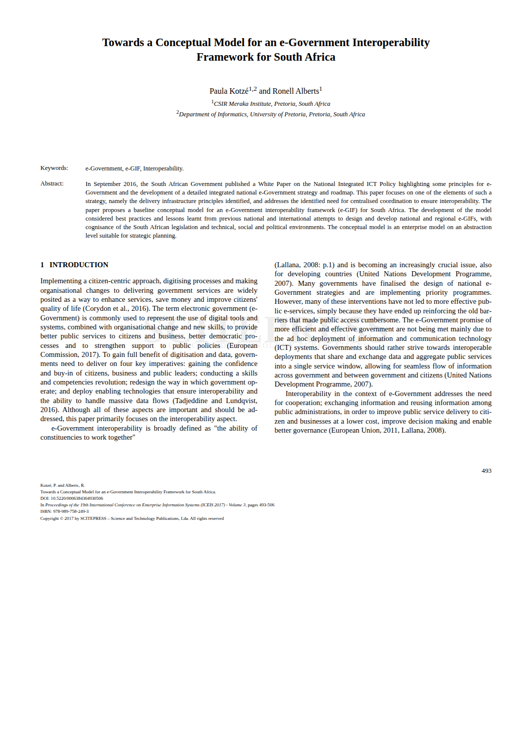Towards a Conceptual Model for an e-Government Interoperability
Framework for South Africa
Paula Kotzé1,2 and Ronell Alberts1
1CSIR Meraka Institute, Pretoria, South Africa
2Department of Informatics, University of Pretoria, Pretoria, South Africa
Keywords:
e-Government, e-GIF, Interoperability.
Abstract:
In September 2016, the South African Government published a White Paper on the National Integrated ICT Policy highlighting some principles for e-Government and the development of a detailed integrated national e-Government strategy and roadmap. This paper focuses on one of the elements of such a strategy, namely the delivery infrastructure principles identified, and addresses the identified need for centralised coordination to ensure interoperability. The paper proposes a baseline conceptual model for an e-Government interoperability framework (e-GIF) for South Africa. The development of the model considered best practices and lessons learnt from previous national and international attempts to design and develop national and regional e-GIFs, with cognisance of the South African legislation and technical, social and political environments. The conceptual model is an enterprise model on an abstraction level suitable for strategic planning.
SCITEPRESS
SCIENCE AND TECHNOLOGY PUBLICATIONS
1 INTRODUCTION
Implementing a citizen-centric approach, digitising processes and making organisational changes to delivering government services are widely posited as a way to enhance services, save money and improve citizens' quality of life (Corydon et al., 2016). The term electronic government (e-Government) is commonly used to represent the use of digital tools and systems, combined with organisational change and new skills, to provide better public services to citizens and business, better democratic processes and to strengthen support to public policies (European Commission, 2017). To gain full benefit of digitisation and data, governments need to deliver on four key imperatives: gaining the confidence and buy-in of citizens, business and public leaders; conducting a skills and competencies revolution; redesign the way in which government operate; and deploy enabling technologies that ensure interoperability and the ability to handle massive data flows (Tadjeddine and Lundqvist, 2016). Although all of these aspects are important and should be addressed, this paper primarily focuses on the interoperability aspect.
e-Government interoperability is broadly defined as "the ability of constituencies to work together"
(Lallana, 2008: p.1) and is becoming an increasingly crucial issue, also for developing countries (United Nations Development Programme, 2007). Many governments have finalised the design of national e-Government strategies and are implementing priority programmes. However, many of these interventions have not led to more effective public e-services, simply because they have ended up reinforcing the old barriers that made public access cumbersome. The e-Government promise of more efficient and effective government are not being met mainly due to the ad hoc deployment of information and communication technology (ICT) systems. Governments should rather strive towards interoperable deployments that share and exchange data and aggregate public services into a single service window, allowing for seamless flow of information across government and between government and citizens (United Nations Development Programme, 2007).
Interoperability in the context of e-Government addresses the need for cooperation; exchanging information and reusing information among public administrations, in order to improve public service delivery to citizen and businesses at a lower cost, improve decision making and enable better governance (European Union, 2011, Lallana, 2008).
493
Kotzé, P. and Alberts, R.
Towards a Conceptual Model for an e-Government Interoperability Framework for South Africa.
DOI: 10.5220/0006384304930506
In Proceedings of the 19th International Conference on Enterprise Information Systems (ICEIS 2017) - Volume 3, pages 493-506
ISBN: 978-989-758-249-3
Copyright © 2017 by SCITEPRESS – Science and Technology Publications, Lda. All rights reserved